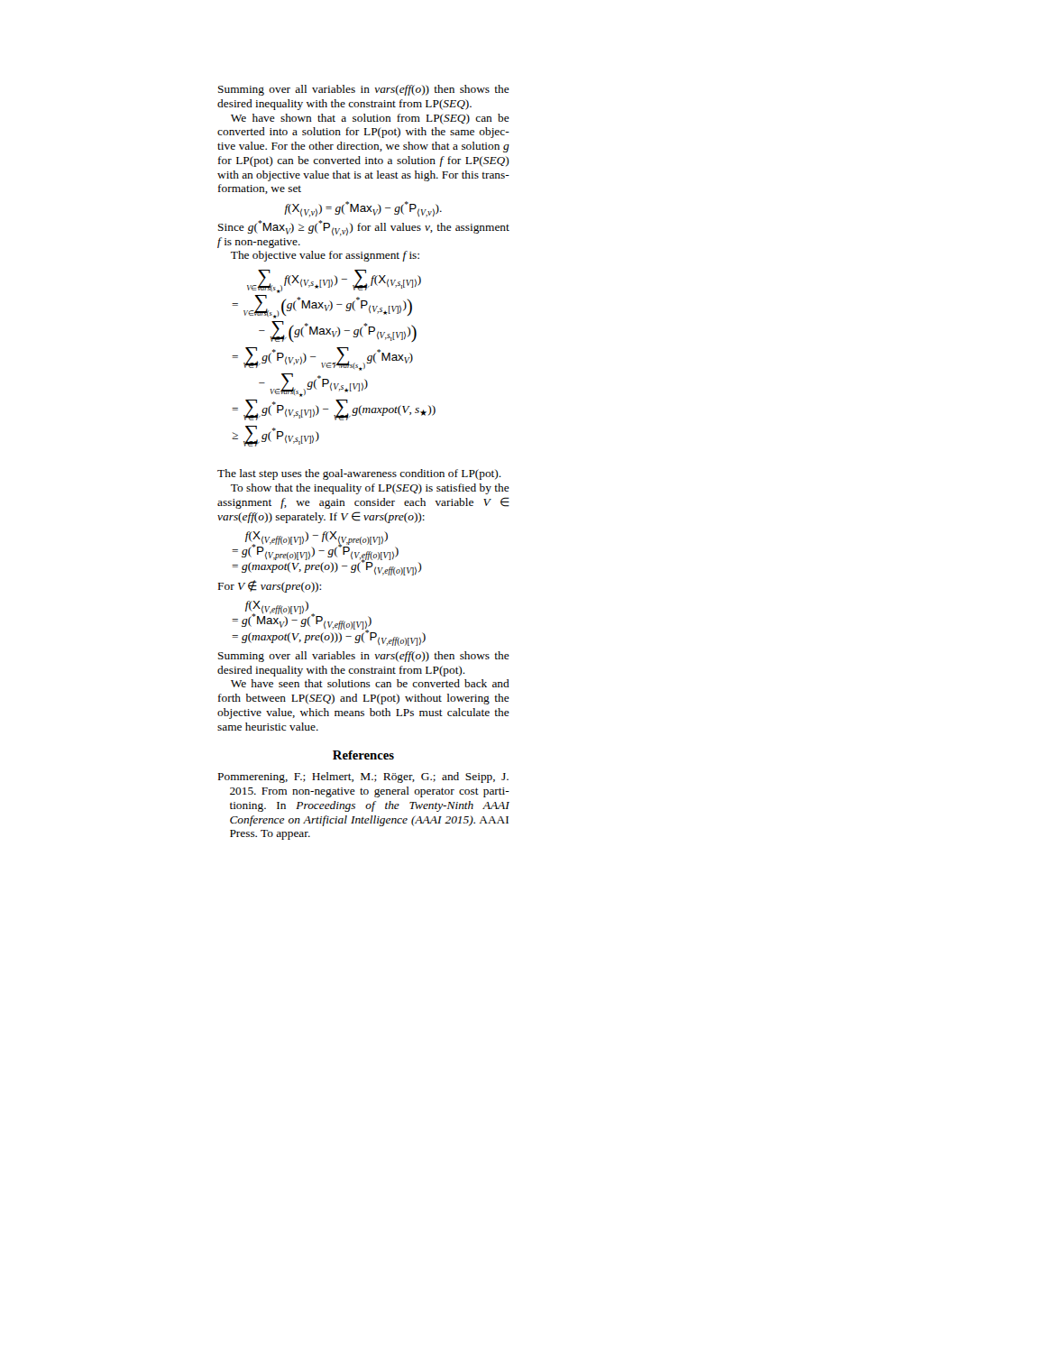Summing over all variables in vars(eff(o)) then shows the desired inequality with the constraint from LP(SEQ).
We have shown that a solution from LP(SEQ) can be converted into a solution for LP(pot) with the same objective value. For the other direction, we show that a solution g for LP(pot) can be converted into a solution f for LP(SEQ) with an objective value that is at least as high. For this transformation, we set
f(X⟨V,v⟩) = g(*MaxV) − g(*P⟨V,v⟩).
Since g(*MaxV) ≥ g(*P⟨V,v⟩) for all values v, the assignment f is non-negative.
The objective value for assignment f is:
∑V∈vars(s★) f(X⟨V,s★[V]⟩) − ∑V∈𝒱 f(X⟨V,sI[V]⟩)
= ∑V∈vars(s★)(g(*MaxV) − g(*P⟨V,s★[V]⟩))
− ∑V∈𝒱(g(*MaxV) − g(*P⟨V,sI[V]⟩))
= ∑V∈𝒱 g(*P⟨V,v⟩) − ∑V∈𝒱\vars(s★) g(*MaxV)
− ∑V∈vars(s★) g(*P⟨V,s★[V]⟩)
= ∑V∈𝒱 g(*P⟨V,sI[V]⟩) − ∑V∈𝒱 g(maxpot(V, s★))
≥ ∑V∈𝒱 g(*P⟨V,sI[V]⟩)
The last step uses the goal-awareness condition of LP(pot).
To show that the inequality of LP(SEQ) is satisfied by the assignment f, we again consider each variable V ∈ vars(eff(o)) separately. If V ∈ vars(pre(o)):
f(X⟨V,eff(o)[V]⟩) − f(X⟨V,pre(o)[V]⟩)
= g(*P⟨V,pre(o)[V]⟩) − g(*P⟨V,eff(o)[V]⟩)
= g(maxpot(V, pre(o)) − g(*P⟨V,eff(o)[V]⟩)
For V ∉ vars(pre(o)):
f(X⟨V,eff(o)[V]⟩)
= g(*MaxV) − g(*P⟨V,eff(o)[V]⟩)
= g(maxpot(V, pre(o))) − g(*P⟨V,eff(o)[V]⟩)
Summing over all variables in vars(eff(o)) then shows the desired inequality with the constraint from LP(pot).
We have seen that solutions can be converted back and forth between LP(SEQ) and LP(pot) without lowering the objective value, which means both LPs must calculate the same heuristic value.
References
Pommerening, F.; Helmert, M.; Röger, G.; and Seipp, J. 2015. From non-negative to general operator cost partitioning. In Proceedings of the Twenty-Ninth AAAI Conference on Artificial Intelligence (AAAI 2015). AAAI Press. To appear.